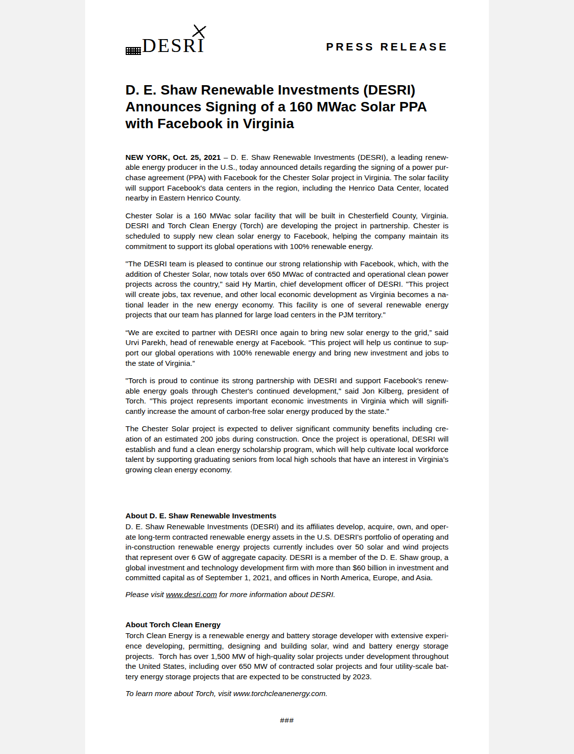DESRI
PRESS RELEASE
D. E. Shaw Renewable Investments (DESRI) Announces Signing of a 160 MWac Solar PPA with Facebook in Virginia
NEW YORK, Oct. 25, 2021 – D. E. Shaw Renewable Investments (DESRI), a leading renewable energy producer in the U.S., today announced details regarding the signing of a power purchase agreement (PPA) with Facebook for the Chester Solar project in Virginia. The solar facility will support Facebook's data centers in the region, including the Henrico Data Center, located nearby in Eastern Henrico County.
Chester Solar is a 160 MWac solar facility that will be built in Chesterfield County, Virginia. DESRI and Torch Clean Energy (Torch) are developing the project in partnership. Chester is scheduled to supply new clean solar energy to Facebook, helping the company maintain its commitment to support its global operations with 100% renewable energy.
"The DESRI team is pleased to continue our strong relationship with Facebook, which, with the addition of Chester Solar, now totals over 650 MWac of contracted and operational clean power projects across the country," said Hy Martin, chief development officer of DESRI. "This project will create jobs, tax revenue, and other local economic development as Virginia becomes a national leader in the new energy economy. This facility is one of several renewable energy projects that our team has planned for large load centers in the PJM territory."
“We are excited to partner with DESRI once again to bring new solar energy to the grid,” said Urvi Parekh, head of renewable energy at Facebook. “This project will help us continue to support our global operations with 100% renewable energy and bring new investment and jobs to the state of Virginia.”
"Torch is proud to continue its strong partnership with DESRI and support Facebook's renewable energy goals through Chester's continued development," said Jon Kilberg, president of Torch. "This project represents important economic investments in Virginia which will significantly increase the amount of carbon-free solar energy produced by the state."
The Chester Solar project is expected to deliver significant community benefits including creation of an estimated 200 jobs during construction. Once the project is operational, DESRI will establish and fund a clean energy scholarship program, which will help cultivate local workforce talent by supporting graduating seniors from local high schools that have an interest in Virginia’s growing clean energy economy.
About D. E. Shaw Renewable Investments
D. E. Shaw Renewable Investments (DESRI) and its affiliates develop, acquire, own, and operate long-term contracted renewable energy assets in the U.S. DESRI's portfolio of operating and in-construction renewable energy projects currently includes over 50 solar and wind projects that represent over 6 GW of aggregate capacity. DESRI is a member of the D. E. Shaw group, a global investment and technology development firm with more than $60 billion in investment and committed capital as of September 1, 2021, and offices in North America, Europe, and Asia.
Please visit www.desri.com for more information about DESRI.
About Torch Clean Energy
Torch Clean Energy is a renewable energy and battery storage developer with extensive experience developing, permitting, designing and building solar, wind and battery energy storage projects. Torch has over 1,500 MW of high-quality solar projects under development throughout the United States, including over 650 MW of contracted solar projects and four utility-scale battery energy storage projects that are expected to be constructed by 2023.
To learn more about Torch, visit www.torchcleanenergy.com.
###